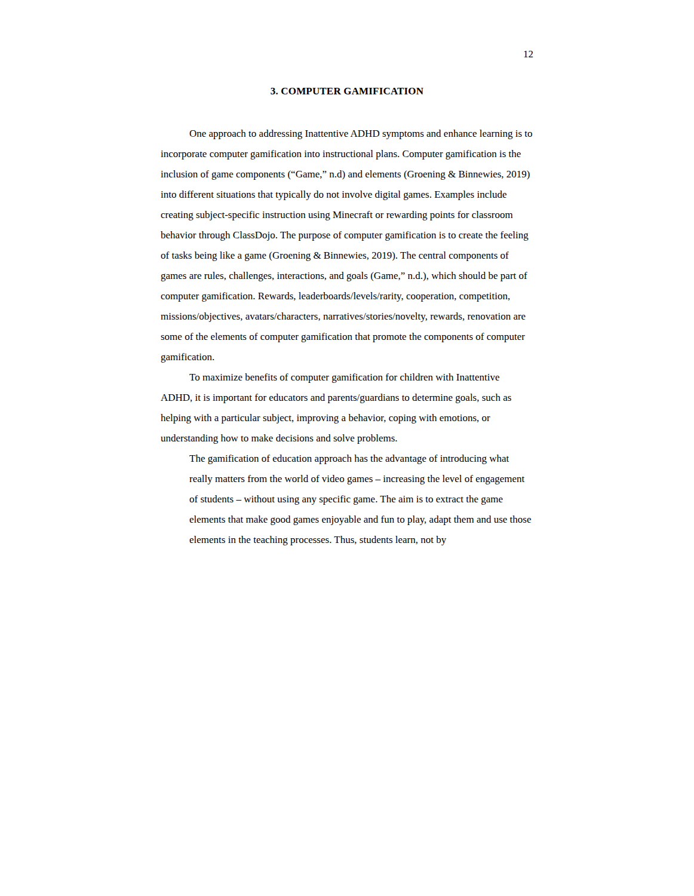12
3. Computer Gamification
One approach to addressing Inattentive ADHD symptoms and enhance learning is to incorporate computer gamification into instructional plans. Computer gamification is the inclusion of game components (“Game,” n.d) and elements (Groening & Binnewies, 2019) into different situations that typically do not involve digital games. Examples include creating subject-specific instruction using Minecraft or rewarding points for classroom behavior through ClassDojo. The purpose of computer gamification is to create the feeling of tasks being like a game (Groening & Binnewies, 2019). The central components of games are rules, challenges, interactions, and goals (Game,” n.d.), which should be part of computer gamification. Rewards, leaderboards/levels/rarity, cooperation, competition, missions/objectives, avatars/characters, narratives/stories/novelty, rewards, renovation are some of the elements of computer gamification that promote the components of computer gamification.
To maximize benefits of computer gamification for children with Inattentive ADHD, it is important for educators and parents/guardians to determine goals, such as helping with a particular subject, improving a behavior, coping with emotions, or understanding how to make decisions and solve problems.
The gamification of education approach has the advantage of introducing what really matters from the world of video games – increasing the level of engagement of students – without using any specific game. The aim is to extract the game elements that make good games enjoyable and fun to play, adapt them and use those elements in the teaching processes. Thus, students learn, not by